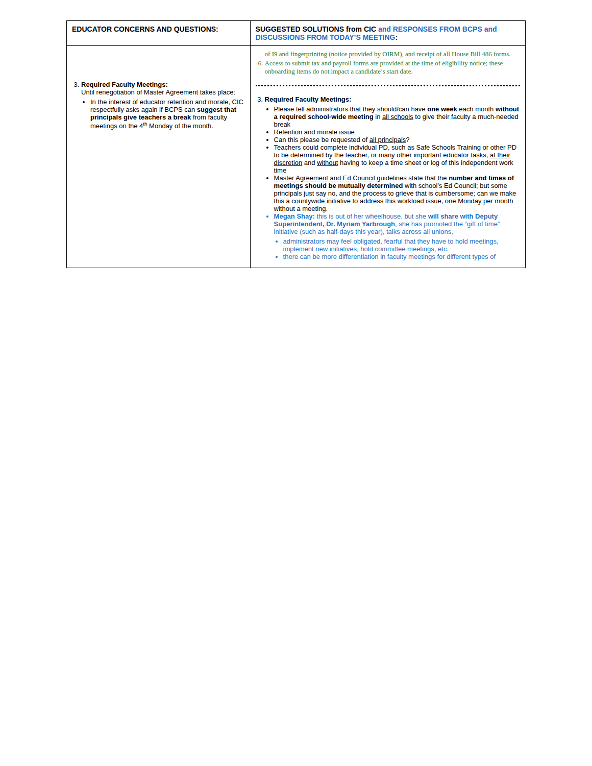| EDUCATOR CONCERNS AND QUESTIONS: | SUGGESTED SOLUTIONS from CIC and RESPONSES FROM BCPS and DISCUSSIONS FROM TODAY’S MEETING : |
| --- | --- |
| Required Faculty Meetings: Until renegotiation of Master Agreement takes place: In the interest of educator retention and morale, CIC respectfully asks again if BCPS can suggest that principals give teachers a break from faculty meetings on the 4 th Monday of the month. | of I9 and fingerprinting (notice provided by OIRM), and receipt of all House Bill 486 forms. Access to submit tax and payroll forms are provided at the time of eligibility notice; these onboarding items do not impact a candidate’s start date. Required Faculty Meetings: Please tell administrators that they should/can have one week each month without a required school-wide meeting in all schools to give their faculty a much-needed break Retention and morale issue Can this please be requested of all principals ? Teachers could complete individual PD, such as Safe Schools Training or other PD to be determined by the teacher, or many other important educator tasks, at their discretion and without having to keep a time sheet or log of this independent work time Master Agreement and Ed Council guidelines state that the number and times of meetings should be mutually determined with school’s Ed Council; but some principals just say no, and the process to grieve that is cumbersome; can we make this a countywide initiative to address this workload issue, one Monday per month without a meeting. Megan Shay: this is out of her wheelhouse, but she will share with Deputy Superintendent, Dr. Myriam Yarbrough , she has promoted the “gift of time” initiative (such as half-days this year), talks across all unions, administrators may feel obligated, fearful that they have to hold meetings, implement new initiatives, hold committee meetings, etc. there can be more differentiation in faculty meetings for different types of |